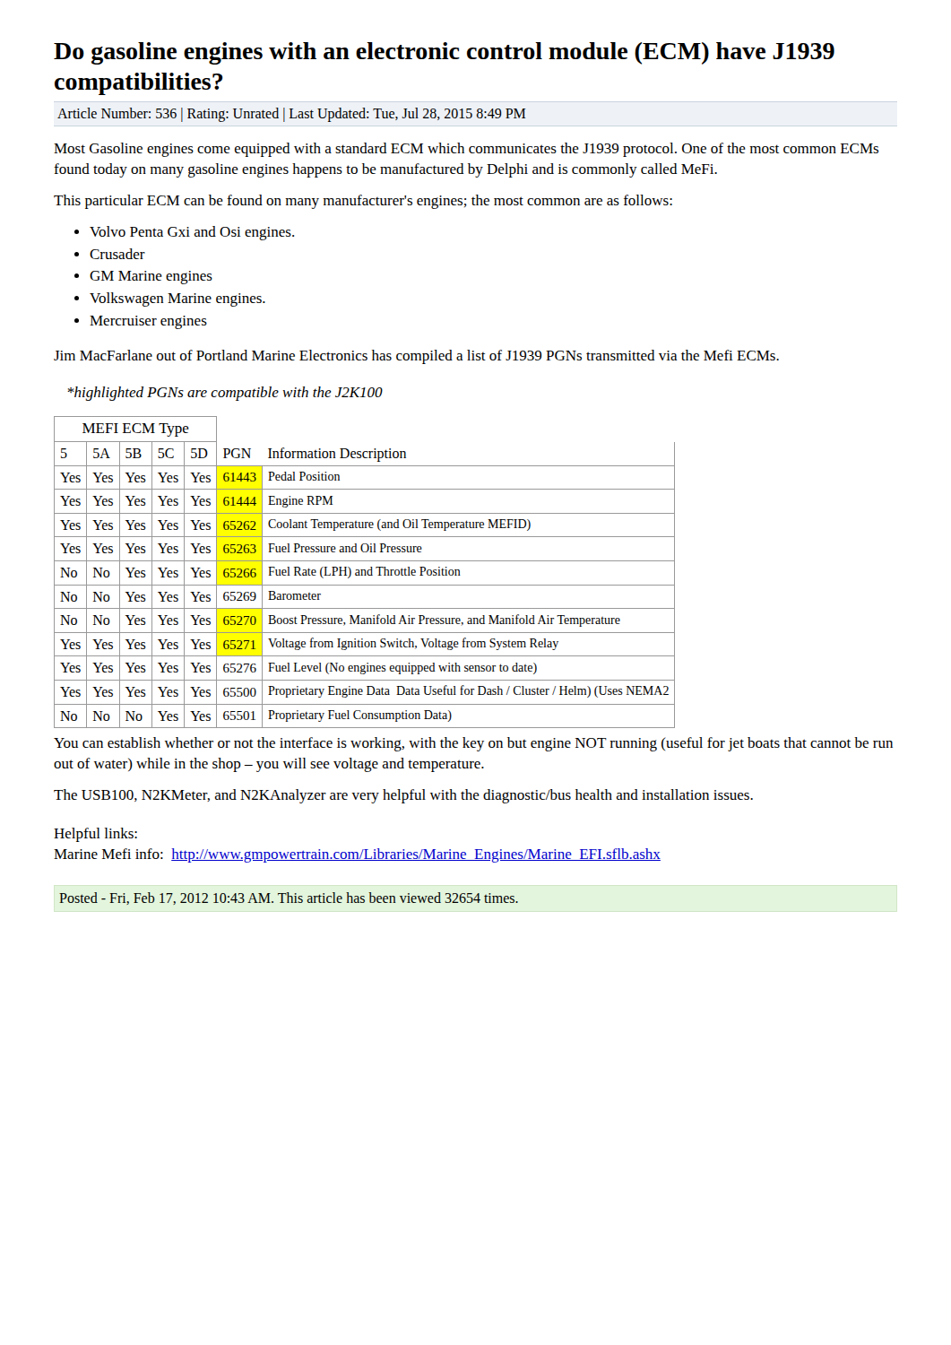Do gasoline engines with an electronic control module (ECM) have J1939 compatibilities?
Article Number: 536 | Rating: Unrated | Last Updated: Tue, Jul 28, 2015 8:49 PM
Most Gasoline engines come equipped with a standard ECM which communicates the J1939 protocol. One of the most common ECMs found today on many gasoline engines happens to be manufactured by Delphi and is commonly called MeFi.
This particular ECM can be found on many manufacturer's engines; the most common are as follows:
Volvo Penta Gxi and Osi engines.
Crusader
GM Marine engines
Volkswagen Marine engines.
Mercruiser engines
Jim MacFarlane out of Portland Marine Electronics has compiled a list of J1939 PGNs transmitted via the Mefi ECMs.
*highlighted PGNs are compatible with the J2K100
| MEFI ECM Type | | |
| 5 | 5A | 5B | 5C | 5D | PGN | Information Description |
| Yes | Yes | Yes | Yes | Yes | 61443 | Pedal Position |
| Yes | Yes | Yes | Yes | Yes | 61444 | Engine RPM |
| Yes | Yes | Yes | Yes | Yes | 65262 | Coolant Temperature (and Oil Temperature MEFID) |
| Yes | Yes | Yes | Yes | Yes | 65263 | Fuel Pressure and Oil Pressure |
| No | No | Yes | Yes | Yes | 65266 | Fuel Rate (LPH) and Throttle Position |
| No | No | Yes | Yes | Yes | 65269 | Barometer |
| No | No | Yes | Yes | Yes | 65270 | Boost Pressure, Manifold Air Pressure, and Manifold Air Temperature |
| Yes | Yes | Yes | Yes | Yes | 65271 | Voltage from Ignition Switch, Voltage from System Relay |
| Yes | Yes | Yes | Yes | Yes | 65276 | Fuel Level (No engines equipped with sensor to date) |
| Yes | Yes | Yes | Yes | Yes | 65500 | Proprietary Engine Data Data Useful for Dash / Cluster / Helm) (Uses NEMA2 |
| No | No | No | Yes | Yes | 65501 | Proprietary Fuel Consumption Data) |
You can establish whether or not the interface is working, with the key on but engine NOT running (useful for jet boats that cannot be run out of water) while in the shop – you will see voltage and temperature.
The USB100, N2KMeter, and N2KAnalyzer are very helpful with the diagnostic/bus health and installation issues.
Helpful links:
Marine Mefi info: http://www.gmpowertrain.com/Libraries/Marine_Engines/Marine_EFI.sflb.ashx
Posted - Fri, Feb 17, 2012 10:43 AM. This article has been viewed 32654 times.